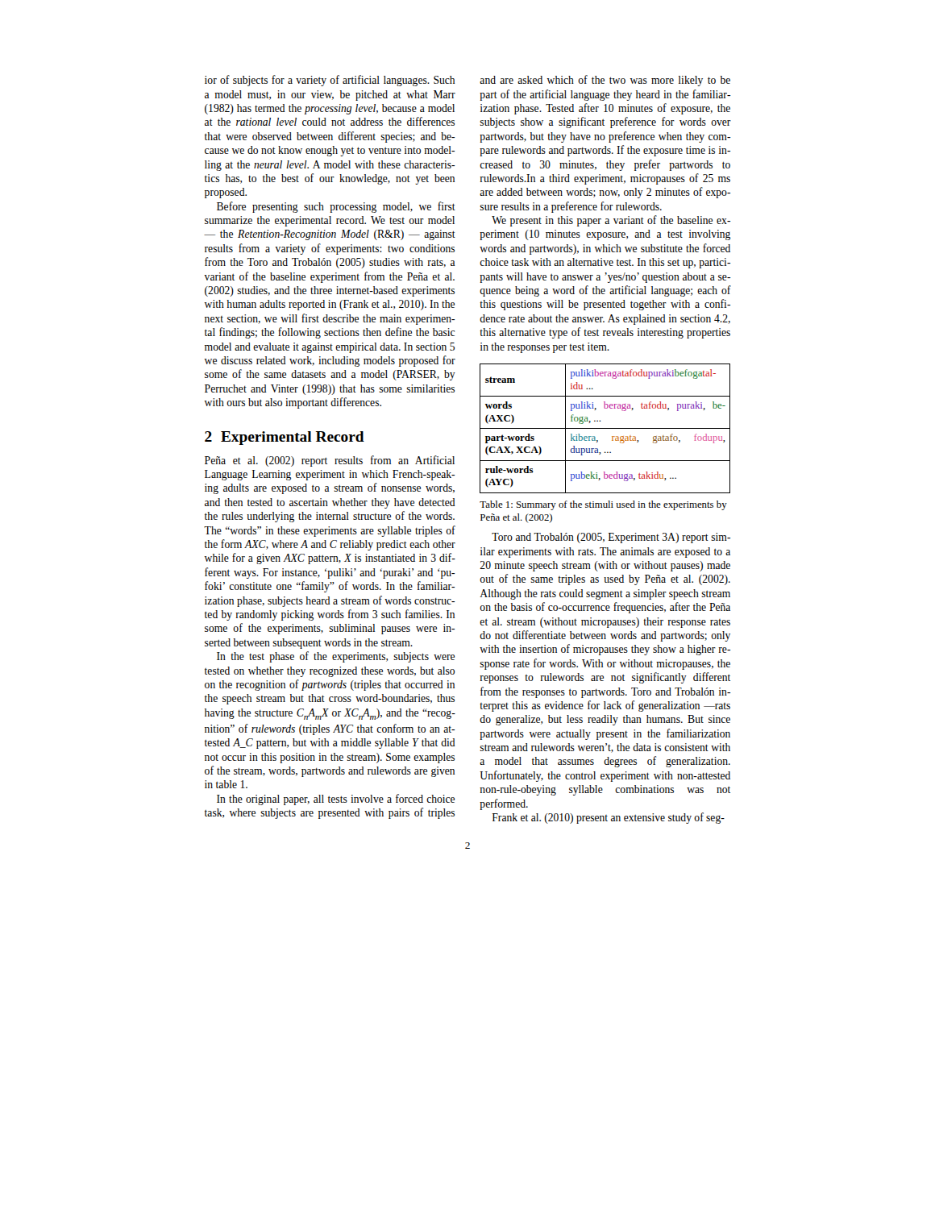ior of subjects for a variety of artificial languages. Such a model must, in our view, be pitched at what Marr (1982) has termed the processing level, because a model at the rational level could not address the differences that were observed between different species; and because we do not know enough yet to venture into modelling at the neural level. A model with these characteristics has, to the best of our knowledge, not yet been proposed.
Before presenting such processing model, we first summarize the experimental record. We test our model — the Retention-Recognition Model (R&R) — against results from a variety of experiments: two conditions from the Toro and Trobalón (2005) studies with rats, a variant of the baseline experiment from the Peña et al. (2002) studies, and the three internet-based experiments with human adults reported in (Frank et al., 2010). In the next section, we will first describe the main experimental findings; the following sections then define the basic model and evaluate it against empirical data. In section 5 we discuss related work, including models proposed for some of the same datasets and a model (PARSER, by Perruchet and Vinter (1998)) that has some similarities with ours but also important differences.
2 Experimental Record
Peña et al. (2002) report results from an Artificial Language Learning experiment in which French-speaking adults are exposed to a stream of nonsense words, and then tested to ascertain whether they have detected the rules underlying the internal structure of the words. The “words” in these experiments are syllable triples of the form AXC, where A and C reliably predict each other while for a given AXC pattern, X is instantiated in 3 different ways. For instance, ‘puliki’ and ‘puraki’ and ‘pufoki’ constitute one “family” of words. In the familiarization phase, subjects heard a stream of words constructed by randomly picking words from 3 such families. In some of the experiments, subliminal pauses were inserted between subsequent words in the stream.
In the test phase of the experiments, subjects were tested on whether they recognized these words, but also on the recognition of partwords (triples that occurred in the speech stream but that cross word-boundaries, thus having the structure CnAmX or XCnAm), and the “recognition” of rulewords (triples AYC that conform to an attested A_C pattern, but with a middle syllable Y that did not occur in this position in the stream). Some examples of the stream, words, partwords and rulewords are given in table 1.
In the original paper, all tests involve a forced choice task, where subjects are presented with pairs of triples and are asked which of the two was more likely to be part of the artificial language they heard in the familiarization phase. Tested after 10 minutes of exposure, the subjects show a significant preference for words over partwords, but they have no preference when they compare rulewords and partwords. If the exposure time is increased to 30 minutes, they prefer partwords to rulewords.In a third experiment, micropauses of 25 ms are added between words; now, only 2 minutes of exposure results in a preference for rulewords.
We present in this paper a variant of the baseline experiment (10 minutes exposure, and a test involving words and partwords), in which we substitute the forced choice task with an alternative test. In this set up, participants will have to answer a ’yes/no’ question about a sequence being a word of the artificial language; each of this questions will be presented together with a confidence rate about the answer. As explained in section 4.2, this alternative type of test reveals interesting properties in the responses per test item.
| stream | puliki beraga tafodu puraki befoga talidu ... |
| words (AXC) | puliki , beraga , tafodu , puraki , befoga , ... |
| part-words (CAX, XCA) | kibera , ragata , gatafo , fodupu , dupura , ... |
| rule-words (AYC) | pub eki , bed uga , takid u , ... |
Table 1: Summary of the stimuli used in the experiments by Peña et al. (2002)
Toro and Trobalón (2005, Experiment 3A) report similar experiments with rats. The animals are exposed to a 20 minute speech stream (with or without pauses) made out of the same triples as used by Peña et al. (2002). Although the rats could segment a simpler speech stream on the basis of co-occurrence frequencies, after the Peña et al. stream (without micropauses) their response rates do not differentiate between words and partwords; only with the insertion of micropauses they show a higher response rate for words. With or without micropauses, the reponses to rulewords are not significantly different from the responses to partwords. Toro and Trobalón interpret this as evidence for lack of generalization —rats do generalize, but less readily than humans. But since partwords were actually present in the familiarization stream and rulewords weren’t, the data is consistent with a model that assumes degrees of generalization. Unfortunately, the control experiment with non-attested non-rule-obeying syllable combinations was not performed.
Frank et al. (2010) present an extensive study of seg-
2